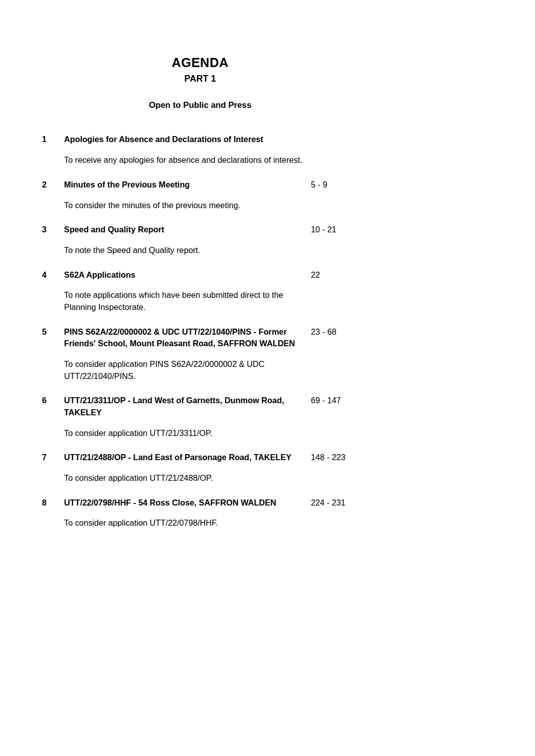AGENDA
PART 1
Open to Public and Press
| 1 | Apologies for Absence and Declarations of Interest To receive any apologies for absence and declarations of interest. | |
| 2 | Minutes of the Previous Meeting To consider the minutes of the previous meeting. | 5 - 9 |
| 3 | Speed and Quality Report To note the Speed and Quality report. | 10 - 21 |
| 4 | S62A Applications To note applications which have been submitted direct to the Planning Inspectorate. | 22 |
| 5 | PINS S62A/22/0000002 & UDC UTT/22/1040/PINS - Former Friends' School, Mount Pleasant Road, SAFFRON WALDEN To consider application PINS S62A/22/0000002 & UDC UTT/22/1040/PINS. | 23 - 68 |
| 6 | UTT/21/3311/OP - Land West of Garnetts, Dunmow Road, TAKELEY To consider application UTT/21/3311/OP. | 69 - 147 |
| 7 | UTT/21/2488/OP - Land East of Parsonage Road, TAKELEY To consider application UTT/21/2488/OP. | 148 - 223 |
| 8 | UTT/22/0798/HHF - 54 Ross Close, SAFFRON WALDEN To consider application UTT/22/0798/HHF. | 224 - 231 |